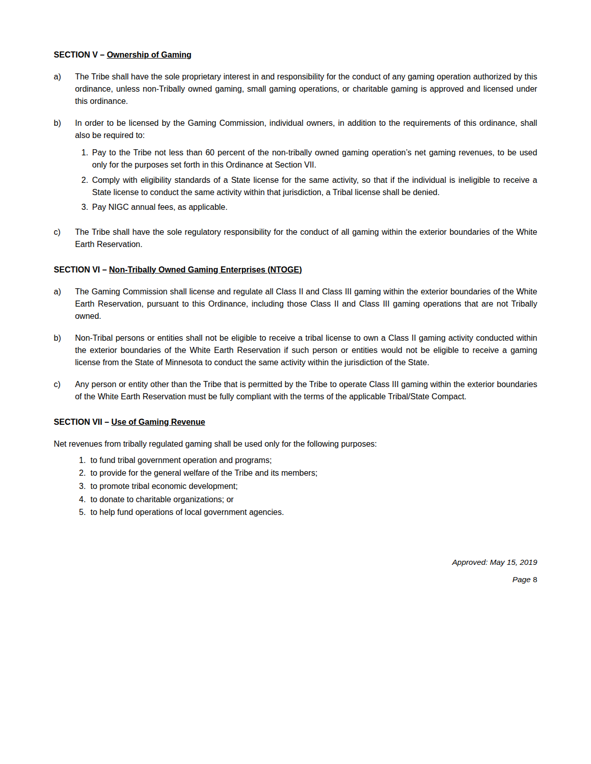SECTION V – Ownership of Gaming
a)
The Tribe shall have the sole proprietary interest in and responsibility for the conduct of any gaming operation authorized by this ordinance, unless non-Tribally owned gaming, small gaming operations, or charitable gaming is approved and licensed under this ordinance.
b)
In order to be licensed by the Gaming Commission, individual owners, in addition to the requirements of this ordinance, shall also be required to:
Pay to the Tribe not less than 60 percent of the non-tribally owned gaming operation’s net gaming revenues, to be used only for the purposes set forth in this Ordinance at Section VII.
Comply with eligibility standards of a State license for the same activity, so that if the individual is ineligible to receive a State license to conduct the same activity within that jurisdiction, a Tribal license shall be denied.
Pay NIGC annual fees, as applicable.
c)
The Tribe shall have the sole regulatory responsibility for the conduct of all gaming within the exterior boundaries of the White Earth Reservation.
SECTION VI – Non-Tribally Owned Gaming Enterprises (NTOGE)
a)
The Gaming Commission shall license and regulate all Class II and Class III gaming within the exterior boundaries of the White Earth Reservation, pursuant to this Ordinance, including those Class II and Class III gaming operations that are not Tribally owned.
b)
Non-Tribal persons or entities shall not be eligible to receive a tribal license to own a Class II gaming activity conducted within the exterior boundaries of the White Earth Reservation if such person or entities would not be eligible to receive a gaming license from the State of Minnesota to conduct the same activity within the jurisdiction of the State.
c)
Any person or entity other than the Tribe that is permitted by the Tribe to operate Class III gaming within the exterior boundaries of the White Earth Reservation must be fully compliant with the terms of the applicable Tribal/State Compact.
SECTION VII – Use of Gaming Revenue
Net revenues from tribally regulated gaming shall be used only for the following purposes:
to fund tribal government operation and programs;
to provide for the general welfare of the Tribe and its members;
to promote tribal economic development;
to donate to charitable organizations; or
to help fund operations of local government agencies.
Approved: May 15, 2019
Page 8